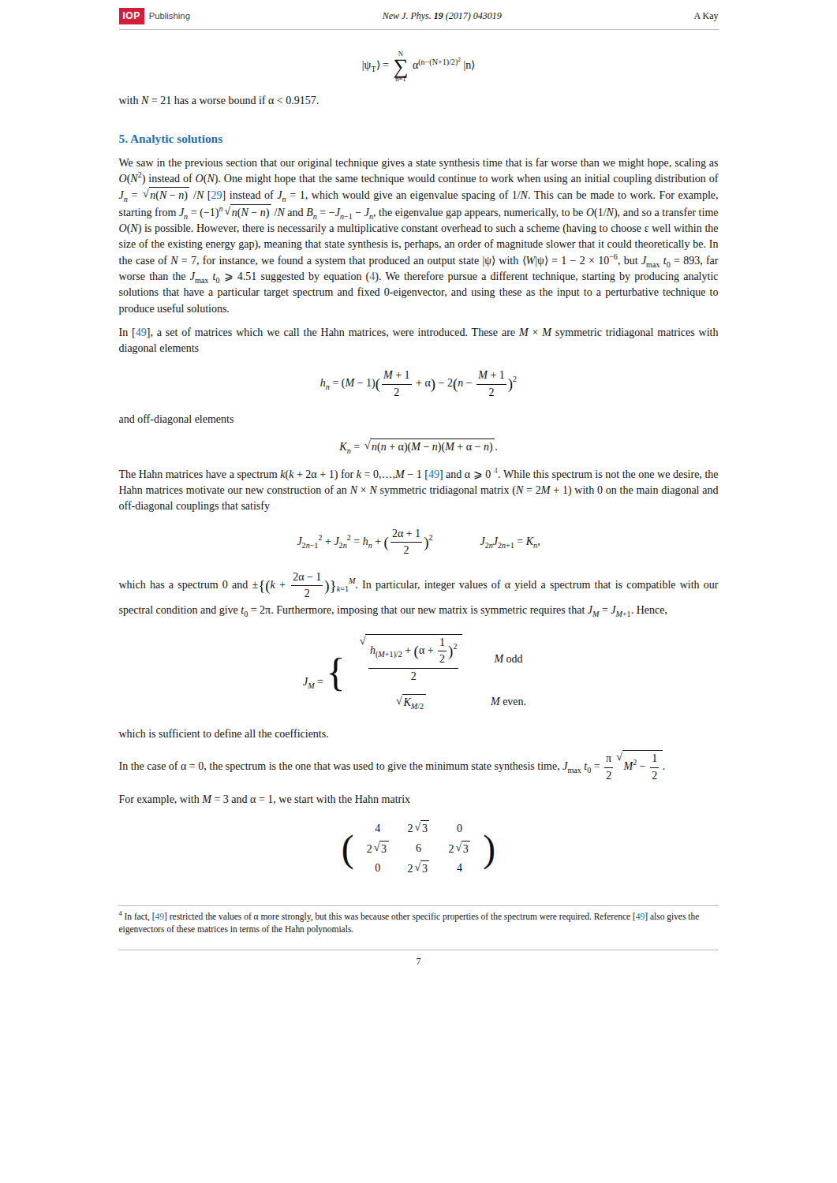IOP Publishing New J. Phys. 19 (2017) 043019 A Kay
|ψT⟩ = N∑n=1 α(n−(N+1)/2)2 |n⟩
with N = 21 has a worse bound if α < 0.9157.
5. Analytic solutions
We saw in the previous section that our original technique gives a state synthesis time that is far worse than we might hope, scaling as O(N2) instead of O(N). One might hope that the same technique would continue to work when using an initial coupling distribution of Jn = n(N − n) /N [29] instead of Jn = 1, which would give an eigenvalue spacing of 1/N. This can be made to work. For example, starting from Jn = (−1)nn(N − n) /N and Bn = −Jn−1 − Jn, the eigenvalue gap appears, numerically, to be O(1/N), and so a transfer time O(N) is possible. However, there is necessarily a multiplicative constant overhead to such a scheme (having to choose ε well within the size of the existing energy gap), meaning that state synthesis is, perhaps, an order of magnitude slower that it could theoretically be. In the case of N = 7, for instance, we found a system that produced an output state |ψ⟩ with ⟨W|ψ⟩ = 1 − 2 × 10−6, but Jmax t0 = 893, far worse than the Jmax t0 ⩾ 4.51 suggested by equation (4). We therefore pursue a different technique, starting by producing analytic solutions that have a particular target spectrum and fixed 0-eigenvector, and using these as the input to a perturbative technique to produce useful solutions.
In [49], a set of matrices which we call the Hahn matrices, were introduced. These are M × M symmetric tridiagonal matrices with diagonal elements
hn = (M − 1)(M + 12 + α) − 2(n − M + 12)2
and off-diagonal elements
Kn = n(n + α)(M − n)(M + α − n).
The Hahn matrices have a spectrum k(k + 2α + 1) for k = 0,…,M − 1 [49] and α ⩾ 0 4. While this spectrum is not the one we desire, the Hahn matrices motivate our new construction of an N × N symmetric tridiagonal matrix (N = 2M + 1) with 0 on the main diagonal and off-diagonal couplings that satisfy
J2n−12 + J2n2 = hn + (2α + 12)2 J2nJ2n+1 = Kn,
which has a spectrum 0 and ±{(k + 2α − 12)}k=1M. In particular, integer values of α yield a spectrum that is compatible with our spectral condition and give t0 = 2π. Furthermore, imposing that our new matrix is symmetric requires that JM = JM+1. Hence,
JM = {
| h ( M +1)/2 + ( α + 1 2 ) 2 2 | M odd |
| K M /2 | M even. |
which is sufficient to define all the coefficients.
In the case of α = 0, the spectrum is the one that was used to give the minimum state synthesis time, Jmax t0 = π 2 M2 − 12.
For example, with M = 3 and α = 1, we start with the Hahn matrix
(
| 4 | 2 3 | 0 |
| 2 3 | 6 | 2 3 |
| 0 | 2 3 | 4 |
)
4 In fact, [49] restricted the values of α more strongly, but this was because other specific properties of the spectrum were required. Reference [49] also gives the eigenvectors of these matrices in terms of the Hahn polynomials.
7